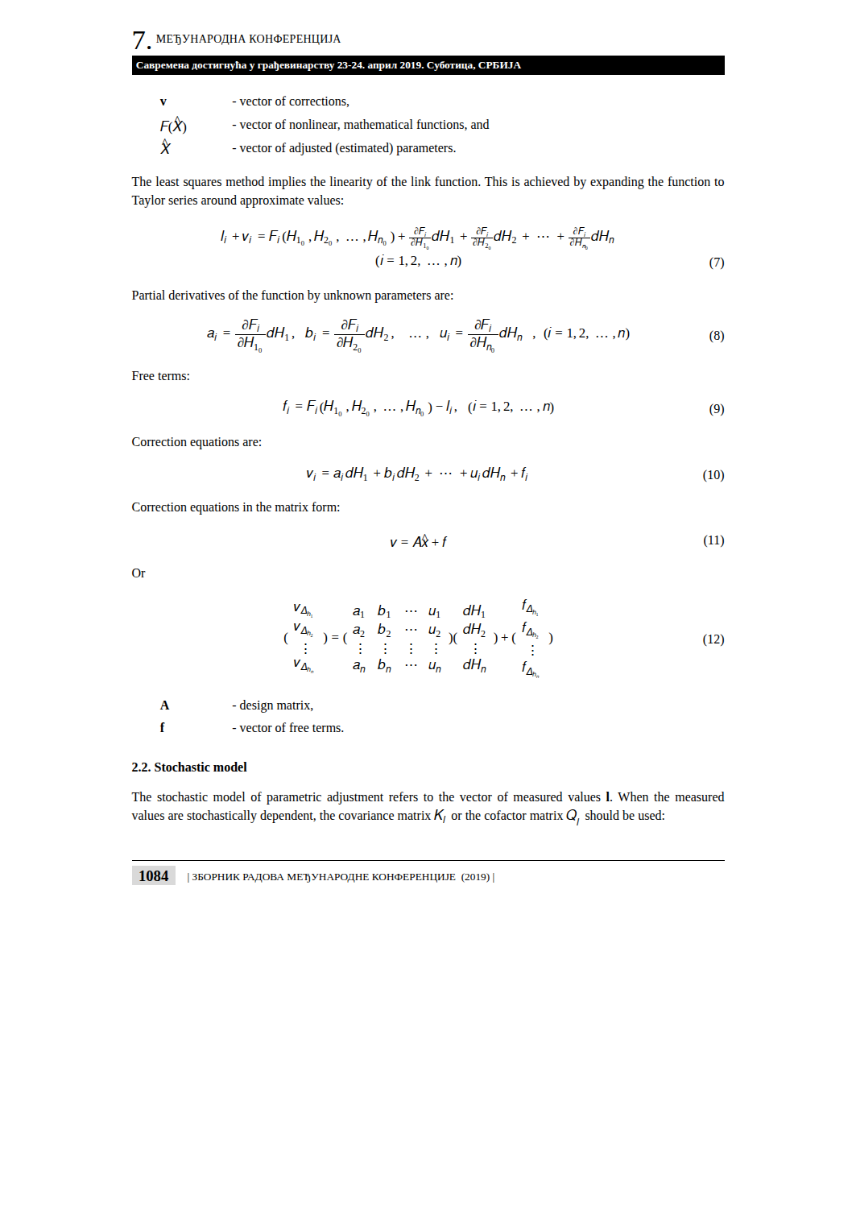7. МЕЂУНАРОДНА КОНФЕРЕНЦИЈА
Савремена достигнућа у грађевинарству 23-24. април 2019. Суботица, СРБИЈА
v
vector of corrections,
F ( X^ )
vector of nonlinear, mathematical functions, and
X^
vector of adjusted (estimated) parameters.
The least squares method implies the linearity of the link function. This is achieved by expanding the function to Taylor series around approximate values:
li + vi = Fi ( H10 , H20 , … , Hn0 ) + ∂Fi ∂H10 dH1 + ∂Fi ∂H20 dH2 + ⋯ + ∂Fi ∂Hn0 dHn ( i=1,2,…,n )
(7)
Partial derivatives of the function by unknown parameters are:
ai = ∂Fi ∂H10 dH1 , bi = ∂Fi ∂H20 dH2 , … , ui = ∂Fi ∂Hn0 dHn , ( i=1,2,…,n )
(8)
Free terms:
fi = Fi ( H10 , H20 , … , Hn0 ) − li , ( i=1,2,…,n )
(9)
Correction equations are:
vi = ai dH1 + bi dH2 + ⋯ + ui dHn + fi
(10)
Correction equations in the matrix form:
v = A x^ + f
(11)
Or
( vΔh1 vΔh2 ⋮ vΔhn ) = ( a1 b1 ⋯ u1 a2 b2 ⋯ u2 ⋮ ⋮ ⋮ ⋮ an bn ⋯ un ) ( dH1 dH2 ⋮ dHn ) + ( fΔh1 fΔh2 ⋮ fΔhn )
(12)
A
design matrix,
f
vector of free terms.
2.2. Stochastic model
The stochastic model of parametric adjustment refers to the vector of measured values l. When the measured values are stochastically dependent, the covariance matrix Kl or the cofactor matrix Ql should be used:
1084| ЗБОРНИК РАДОВА МЕЂУНАРОДНЕ КОНФЕРЕНЦИЈЕ (2019) |